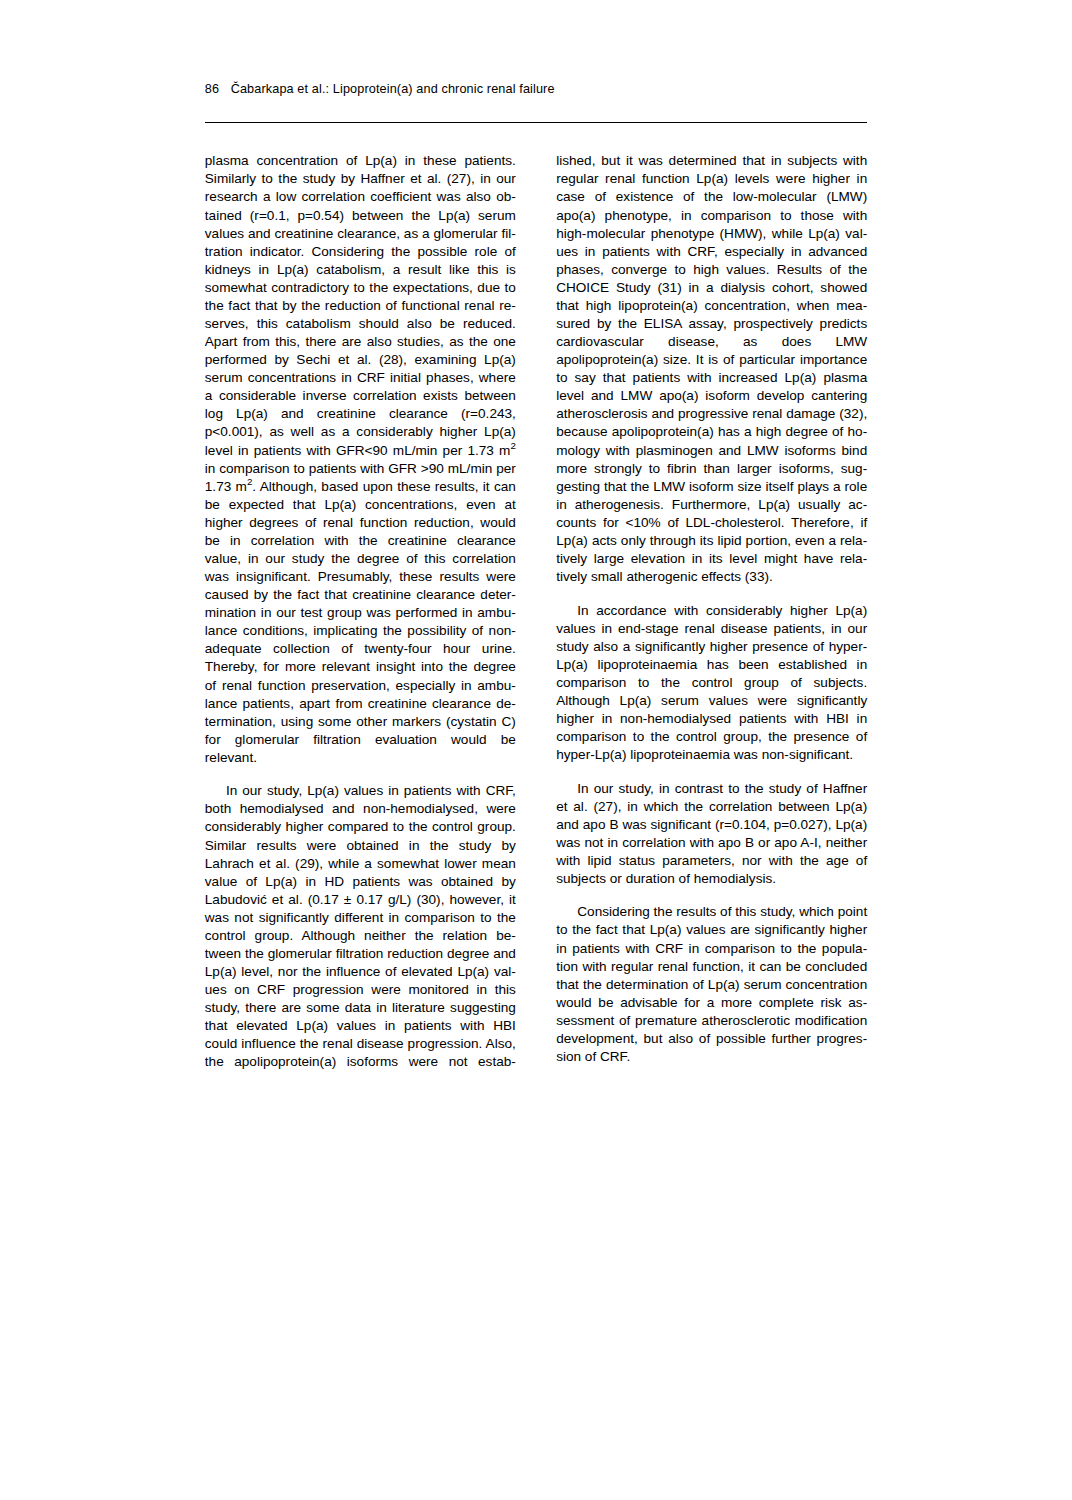86 Čabarkapa et al.: Lipoprotein(a) and chronic renal failure
plasma concentration of Lp(a) in these patients. Similarly to the study by Haffner et al. (27), in our research a low correlation coefficient was also obtained (r=0.1, p=0.54) between the Lp(a) serum values and creatinine clearance, as a glomerular filtration indicator. Considering the possible role of kidneys in Lp(a) catabolism, a result like this is somewhat contradictory to the expectations, due to the fact that by the reduction of functional renal reserves, this catabolism should also be reduced. Apart from this, there are also studies, as the one performed by Sechi et al. (28), examining Lp(a) serum concentrations in CRF initial phases, where a considerable inverse correlation exists between log Lp(a) and creatinine clearance (r=0.243, p<0.001), as well as a considerably higher Lp(a) level in patients with GFR<90 mL/min per 1.73 m2 in comparison to patients with GFR >90 mL/min per 1.73 m2. Although, based upon these results, it can be expected that Lp(a) concentrations, even at higher degrees of renal function reduction, would be in correlation with the creatinine clearance value, in our study the degree of this correlation was insignificant. Presumably, these results were caused by the fact that creatinine clearance determination in our test group was performed in ambulance conditions, implicating the possibility of nonadequate collection of twenty-four hour urine. Thereby, for more relevant insight into the degree of renal function preservation, especially in ambulance patients, apart from creatinine clearance determination, using some other markers (cystatin C) for glomerular filtration evaluation would be relevant.
In our study, Lp(a) values in patients with CRF, both hemodialysed and non-hemodialysed, were considerably higher compared to the control group. Similar results were obtained in the study by Lahrach et al. (29), while a somewhat lower mean value of Lp(a) in HD patients was obtained by Labudović et al. (0.17 ± 0.17 g/L) (30), however, it was not significantly different in comparison to the control group. Although neither the relation between the glomerular filtration reduction degree and Lp(a) level, nor the influence of elevated Lp(a) values on CRF progression were monitored in this study, there are some data in literature suggesting that elevated Lp(a) values in patients with HBI could influence the renal disease progression. Also, the apolipoprotein(a) isoforms were not established, but it was determined that in subjects with regular renal function Lp(a) levels were higher in case of existence of the low-molecular (LMW) apo(a) phenotype, in comparison to those with high-molecular phenotype (HMW), while Lp(a) values in patients with CRF, especially in advanced phases, converge to high values. Results of the CHOICE Study (31) in a dialysis cohort, showed that high lipoprotein(a) concentration, when measured by the ELISA assay, prospectively predicts cardiovascular disease, as does LMW apolipoprotein(a) size. It is of particular importance to say that patients with increased Lp(a) plasma level and LMW apo(a) isoform develop cantering atherosclerosis and progressive renal damage (32), because apolipoprotein(a) has a high degree of homology with plasminogen and LMW isoforms bind more strongly to fibrin than larger isoforms, suggesting that the LMW isoform size itself plays a role in atherogenesis. Furthermore, Lp(a) usually accounts for <10% of LDL-cholesterol. Therefore, if Lp(a) acts only through its lipid portion, even a relatively large elevation in its level might have relatively small atherogenic effects (33).
In accordance with considerably higher Lp(a) values in end-stage renal disease patients, in our study also a significantly higher presence of hyper-Lp(a) lipoproteinaemia has been established in comparison to the control group of subjects. Although Lp(a) serum values were significantly higher in non-hemodialysed patients with HBI in comparison to the control group, the presence of hyper-Lp(a) lipoproteinaemia was non-significant.
In our study, in contrast to the study of Haffner et al. (27), in which the correlation between Lp(a) and apo B was significant (r=0.104, p=0.027), Lp(a) was not in correlation with apo B or apo A-I, neither with lipid status parameters, nor with the age of subjects or duration of hemodialysis.
Considering the results of this study, which point to the fact that Lp(a) values are significantly higher in patients with CRF in comparison to the population with regular renal function, it can be concluded that the determination of Lp(a) serum concentration would be advisable for a more complete risk assessment of premature atherosclerotic modification development, but also of possible further progression of CRF.